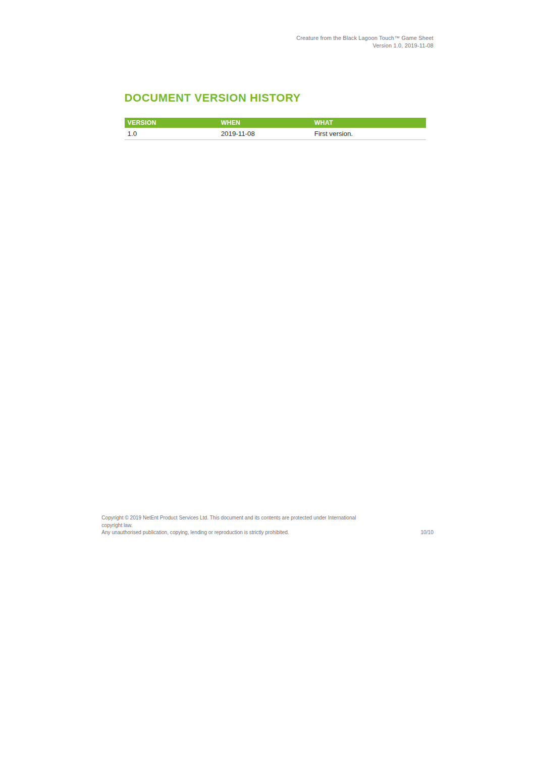Creature from the Black Lagoon Touch™ Game Sheet
Version 1.0, 2019-11-08
Document Version History
| Version | When | What |
| --- | --- | --- |
| 1.0 | 2019-11-08 | First version. |
Copyright © 2019 NetEnt Product Services Ltd. This document and its contents are protected under International copyright law.
Any unauthorised publication, copying, lending or reproduction is strictly prohibited.
10/10